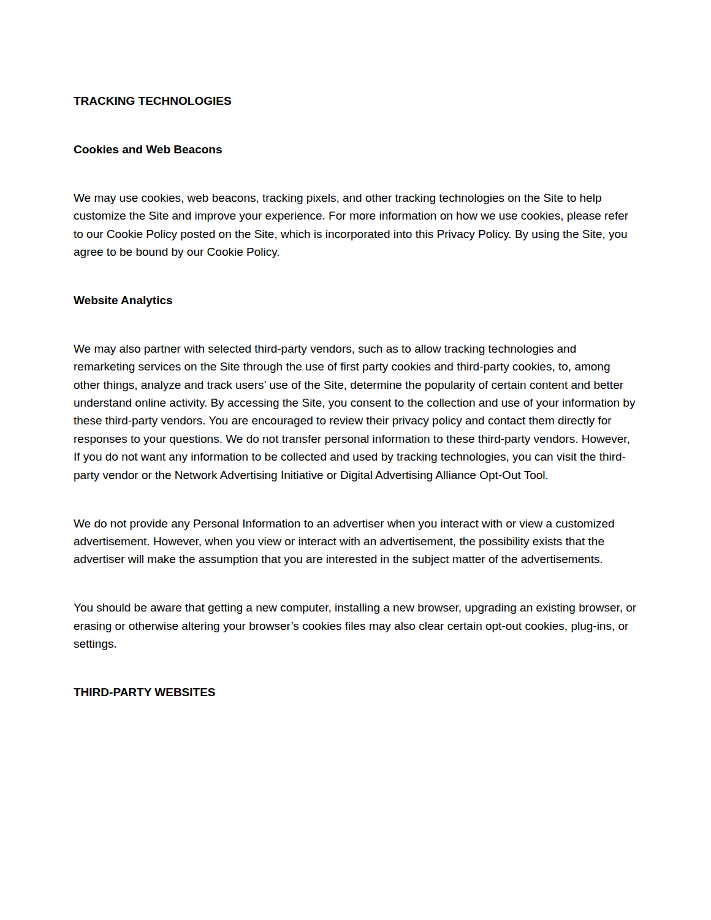TRACKING TECHNOLOGIES
Cookies and Web Beacons
We may use cookies, web beacons, tracking pixels, and other tracking technologies on the Site to help customize the Site and improve your experience. For more information on how we use cookies, please refer to our Cookie Policy posted on the Site, which is incorporated into this Privacy Policy. By using the Site, you agree to be bound by our Cookie Policy.
Website Analytics
We may also partner with selected third-party vendors, such as to allow tracking technologies and remarketing services on the Site through the use of first party cookies and third-party cookies, to, among other things, analyze and track users’ use of the Site, determine the popularity of certain content and better understand online activity. By accessing the Site, you consent to the collection and use of your information by these third-party vendors. You are encouraged to review their privacy policy and contact them directly for responses to your questions. We do not transfer personal information to these third-party vendors. However, If you do not want any information to be collected and used by tracking technologies, you can visit the third-party vendor or the Network Advertising Initiative or Digital Advertising Alliance Opt-Out Tool.
We do not provide any Personal Information to an advertiser when you interact with or view a customized advertisement. However, when you view or interact with an advertisement, the possibility exists that the advertiser will make the assumption that you are interested in the subject matter of the advertisements.
You should be aware that getting a new computer, installing a new browser, upgrading an existing browser, or erasing or otherwise altering your browser’s cookies files may also clear certain opt-out cookies, plug-ins, or settings.
THIRD-PARTY WEBSITES